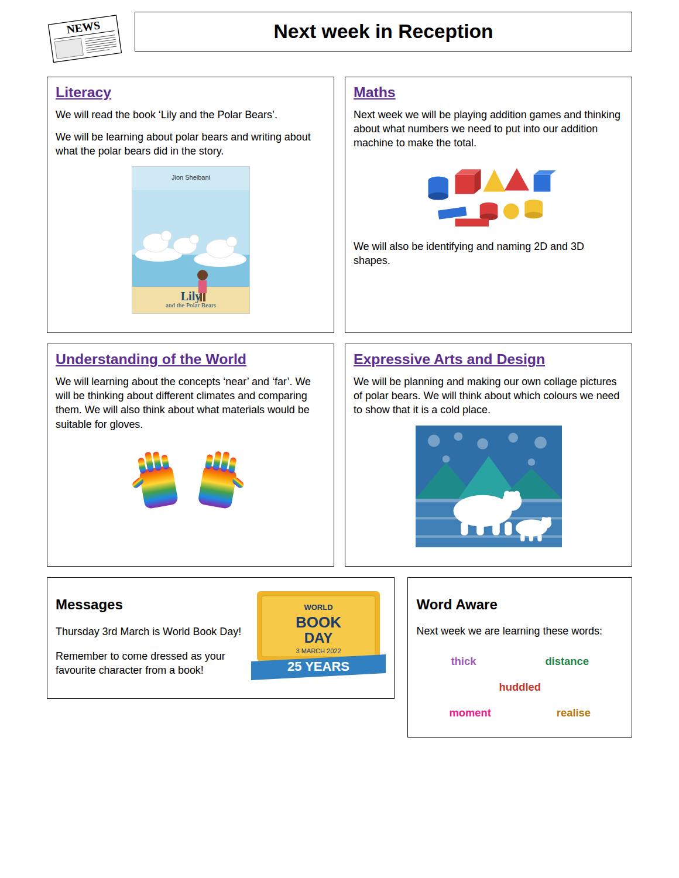NEWS
Next week in Reception
Literacy
We will read the book ‘Lily and the Polar Bears’.
We will be learning about polar bears and writing about what the polar bears did in the story.
Jion Sheibani Lily and the Polar Bears
Maths
Next week we will be playing addition games and thinking about what numbers we need to put into our addition machine to make the total.
We will also be identifying and naming 2D and 3D shapes.
Understanding of the World
We will learning about the concepts ‘near’ and ‘far’. We will be thinking about different climates and comparing them. We will also think about what materials would be suitable for gloves.
Expressive Arts and Design
We will be planning and making our own collage pictures of polar bears. We will think about which colours we need to show that it is a cold place.
Messages
Thursday 3rd March is World Book Day!
Remember to come dressed as your favourite character from a book!
WORLD BOOK DAY 3 MARCH 2022 25 YEARS
Word Aware
Next week we are learning these words:
thick distance
huddled
moment realise